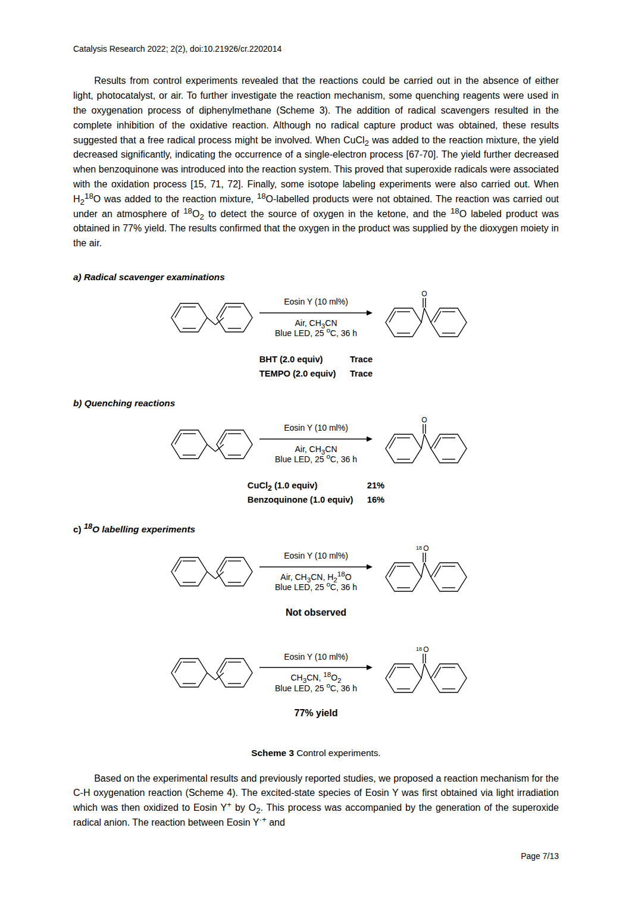Catalysis Research 2022; 2(2), doi:10.21926/cr.2202014
Results from control experiments revealed that the reactions could be carried out in the absence of either light, photocatalyst, or air. To further investigate the reaction mechanism, some quenching reagents were used in the oxygenation process of diphenylmethane (Scheme 3). The addition of radical scavengers resulted in the complete inhibition of the oxidative reaction. Although no radical capture product was obtained, these results suggested that a free radical process might be involved. When CuCl2 was added to the reaction mixture, the yield decreased significantly, indicating the occurrence of a single-electron process [67-70]. The yield further decreased when benzoquinone was introduced into the reaction system. This proved that superoxide radicals were associated with the oxidation process [15, 71, 72]. Finally, some isotope labeling experiments were also carried out. When H218O was added to the reaction mixture, 18O-labelled products were not obtained. The reaction was carried out under an atmosphere of 18O2 to detect the source of oxygen in the ketone, and the 18O labeled product was obtained in 77% yield. The results confirmed that the oxygen in the product was supplied by the dioxygen moiety in the air.
a) Radical scavenger examinations
Eosin Y (10 ml%)
Air, CH3CN
Blue LED, 25 oC, 36 h
O
| BHT (2.0 equiv) | Trace |
| TEMPO (2.0 equiv) | Trace |
b) Quenching reactions
Eosin Y (10 ml%)
Air, CH3CN
Blue LED, 25 oC, 36 h
O
| CuCl 2 (1.0 equiv) | 21% |
| Benzoquinone (1.0 equiv) | 16% |
c) 18O labelling experiments
Eosin Y (10 ml%)
Air, CH3CN, H218O
Blue LED, 25 oC, 36 h
18 O
Not observed
Eosin Y (10 ml%)
CH3CN, 18O2
Blue LED, 25 oC, 36 h
18 O
77% yield
Scheme 3 Control experiments.
Based on the experimental results and previously reported studies, we proposed a reaction mechanism for the C-H oxygenation reaction (Scheme 4). The excited-state species of Eosin Y was first obtained via light irradiation which was then oxidized to Eosin Y+ by O2. This process was accompanied by the generation of the superoxide radical anion. The reaction between Eosin Y·+ and
Page 7/13